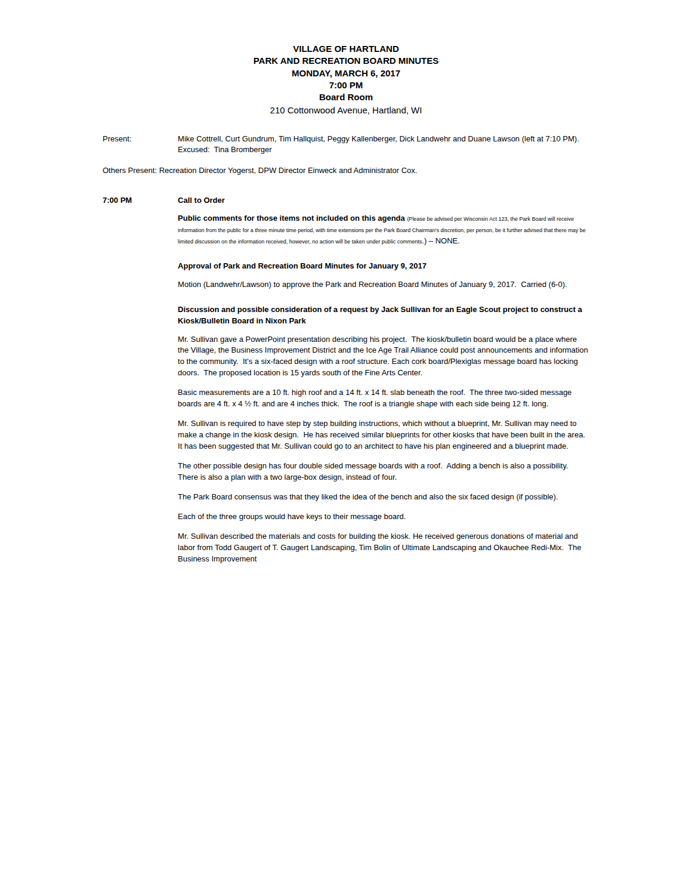VILLAGE OF HARTLAND
PARK AND RECREATION BOARD MINUTES
MONDAY, MARCH 6, 2017
7:00 PM
Board Room
210 Cottonwood Avenue, Hartland, WI
Present:
Mike Cottrell, Curt Gundrum, Tim Hallquist, Peggy Kallenberger, Dick Landwehr and Duane Lawson (left at 7:10 PM). Excused: Tina Bromberger
Others Present: Recreation Director Yogerst, DPW Director Einweck and Administrator Cox.
7:00 PM
Call to Order
Public comments for those items not included on this agenda (Please be advised per Wisconsin Act 123, the Park Board will receive information from the public for a three minute time period, with time extensions per the Park Board Chairman's discretion, per person, be it further advised that there may be limited discussion on the information received, however, no action will be taken under public comments.) – NONE.
Approval of Park and Recreation Board Minutes for January 9, 2017
Motion (Landwehr/Lawson) to approve the Park and Recreation Board Minutes of January 9, 2017. Carried (6-0).
Discussion and possible consideration of a request by Jack Sullivan for an Eagle Scout project to construct a Kiosk/Bulletin Board in Nixon Park
Mr. Sullivan gave a PowerPoint presentation describing his project. The kiosk/bulletin board would be a place where the Village, the Business Improvement District and the Ice Age Trail Alliance could post announcements and information to the community. It's a six-faced design with a roof structure. Each cork board/Plexiglas message board has locking doors. The proposed location is 15 yards south of the Fine Arts Center.
Basic measurements are a 10 ft. high roof and a 14 ft. x 14 ft. slab beneath the roof. The three two-sided message boards are 4 ft. x 4 ½ ft. and are 4 inches thick. The roof is a triangle shape with each side being 12 ft. long.
Mr. Sullivan is required to have step by step building instructions, which without a blueprint, Mr. Sullivan may need to make a change in the kiosk design. He has received similar blueprints for other kiosks that have been built in the area. It has been suggested that Mr. Sullivan could go to an architect to have his plan engineered and a blueprint made.
The other possible design has four double sided message boards with a roof. Adding a bench is also a possibility. There is also a plan with a two large-box design, instead of four.
The Park Board consensus was that they liked the idea of the bench and also the six faced design (if possible).
Each of the three groups would have keys to their message board.
Mr. Sullivan described the materials and costs for building the kiosk. He received generous donations of material and labor from Todd Gaugert of T. Gaugert Landscaping, Tim Bolin of Ultimate Landscaping and Okauchee Redi-Mix. The Business Improvement